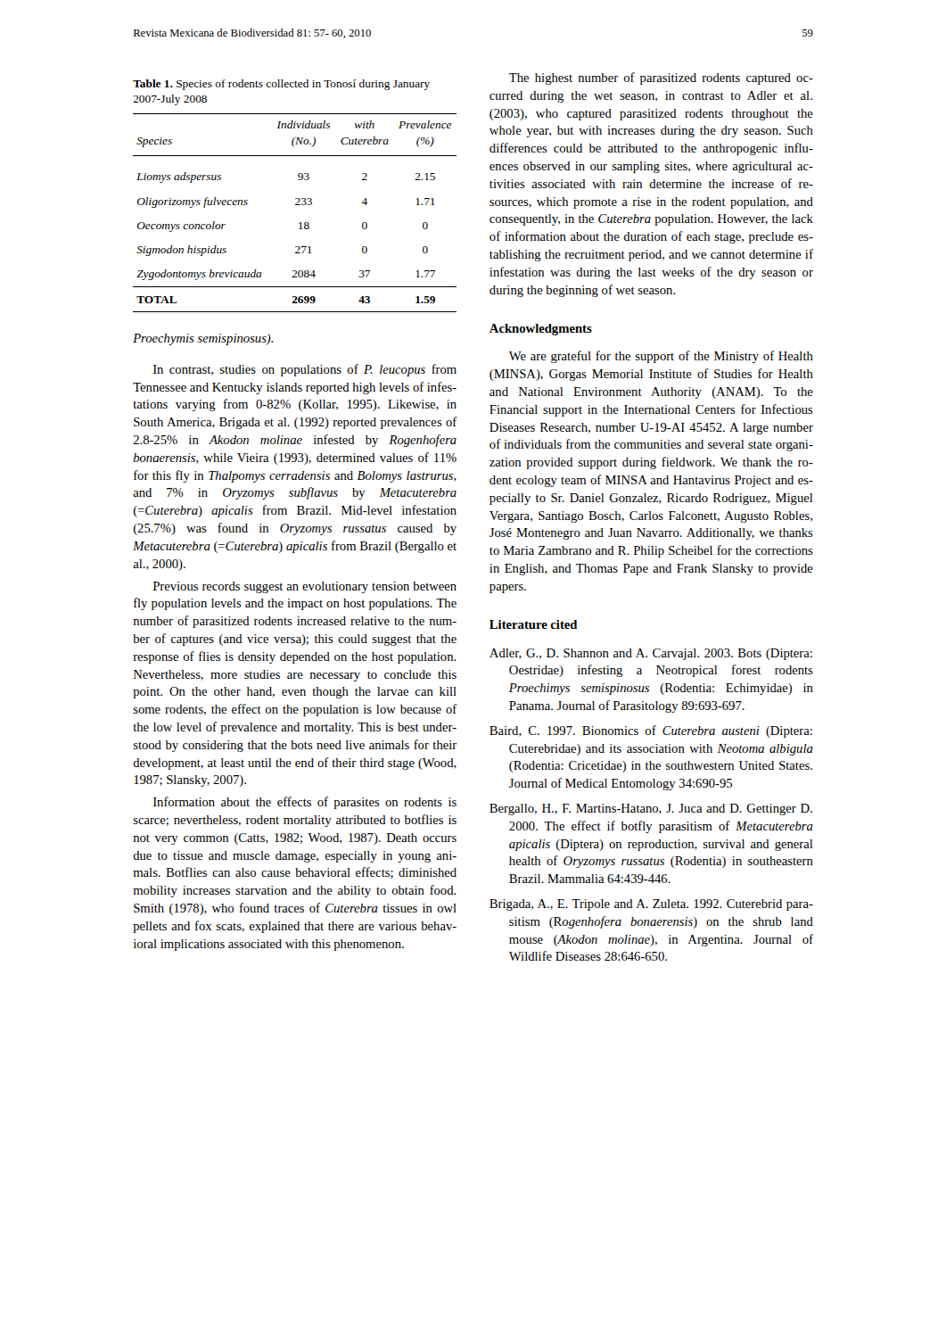Revista Mexicana de Biodiversidad 81: 57- 60, 2010 59
Table 1. Species of rodents collected in Tonosí during January 2007-July 2008
| Species | Individuals (No.) | with Cuterebra | Prevalence (%) |
| --- | --- | --- | --- |
| Liomys adspersus | 93 | 2 | 2.15 |
| Oligorizomys fulvecens | 233 | 4 | 1.71 |
| Oecomys concolor | 18 | 0 | 0 |
| Sigmodon hispidus | 271 | 0 | 0 |
| Zygodontomys brevicauda | 2084 | 37 | 1.77 |
| TOTAL | 2699 | 43 | 1.59 |
Proechymis semispinosus).
In contrast, studies on populations of P. leucopus from Tennessee and Kentucky islands reported high levels of infestations varying from 0-82% (Kollar, 1995). Likewise, in South America, Brigada et al. (1992) reported prevalences of 2.8-25% in Akodon molinae infested by Rogenhofera bonaerensis, while Vieira (1993), determined values of 11% for this fly in Thalpomys cerradensis and Bolomys lastrurus, and 7% in Oryzomys subflavus by Metacuterebra (=Cuterebra) apicalis from Brazil. Mid-level infestation (25.7%) was found in Oryzomys russatus caused by Metacuterebra (=Cuterebra) apicalis from Brazil (Bergallo et al., 2000).
Previous records suggest an evolutionary tension between fly population levels and the impact on host populations. The number of parasitized rodents increased relative to the number of captures (and vice versa); this could suggest that the response of flies is density depended on the host population. Nevertheless, more studies are necessary to conclude this point. On the other hand, even though the larvae can kill some rodents, the effect on the population is low because of the low level of prevalence and mortality. This is best understood by considering that the bots need live animals for their development, at least until the end of their third stage (Wood, 1987; Slansky, 2007).
Information about the effects of parasites on rodents is scarce; nevertheless, rodent mortality attributed to botflies is not very common (Catts, 1982; Wood, 1987). Death occurs due to tissue and muscle damage, especially in young animals. Botflies can also cause behavioral effects; diminished mobility increases starvation and the ability to obtain food. Smith (1978), who found traces of Cuterebra tissues in owl pellets and fox scats, explained that there are various behavioral implications associated with this phenomenon.
The highest number of parasitized rodents captured occurred during the wet season, in contrast to Adler et al. (2003), who captured parasitized rodents throughout the whole year, but with increases during the dry season. Such differences could be attributed to the anthropogenic influences observed in our sampling sites, where agricultural activities associated with rain determine the increase of resources, which promote a rise in the rodent population, and consequently, in the Cuterebra population. However, the lack of information about the duration of each stage, preclude establishing the recruitment period, and we cannot determine if infestation was during the last weeks of the dry season or during the beginning of wet season.
Acknowledgments
We are grateful for the support of the Ministry of Health (MINSA), Gorgas Memorial Institute of Studies for Health and National Environment Authority (ANAM). To the Financial support in the International Centers for Infectious Diseases Research, number U-19-AI 45452. A large number of individuals from the communities and several state organization provided support during fieldwork. We thank the rodent ecology team of MINSA and Hantavirus Project and especially to Sr. Daniel Gonzalez, Ricardo Rodriguez, Miguel Vergara, Santiago Bosch, Carlos Falconett, Augusto Robles, José Montenegro and Juan Navarro. Additionally, we thanks to Maria Zambrano and R. Philip Scheibel for the corrections in English, and Thomas Pape and Frank Slansky to provide papers.
Literature cited
Adler, G., D. Shannon and A. Carvajal. 2003. Bots (Diptera: Oestridae) infesting a Neotropical forest rodents Proechimys semispinosus (Rodentia: Echimyidae) in Panama. Journal of Parasitology 89:693-697.
Baird, C. 1997. Bionomics of Cuterebra austeni (Diptera: Cuterebridae) and its association with Neotoma albigula (Rodentia: Cricetidae) in the southwestern United States. Journal of Medical Entomology 34:690-95
Bergallo, H., F. Martins-Hatano, J. Juca and D. Gettinger D. 2000. The effect if botfly parasitism of Metacuterebra apicalis (Diptera) on reproduction, survival and general health of Oryzomys russatus (Rodentia) in southeastern Brazil. Mammalia 64:439-446.
Brigada, A., E. Tripole and A. Zuleta. 1992. Cuterebrid parasitism (Rogenhofera bonaerensis) on the shrub land mouse (Akodon molinae), in Argentina. Journal of Wildlife Diseases 28:646-650.